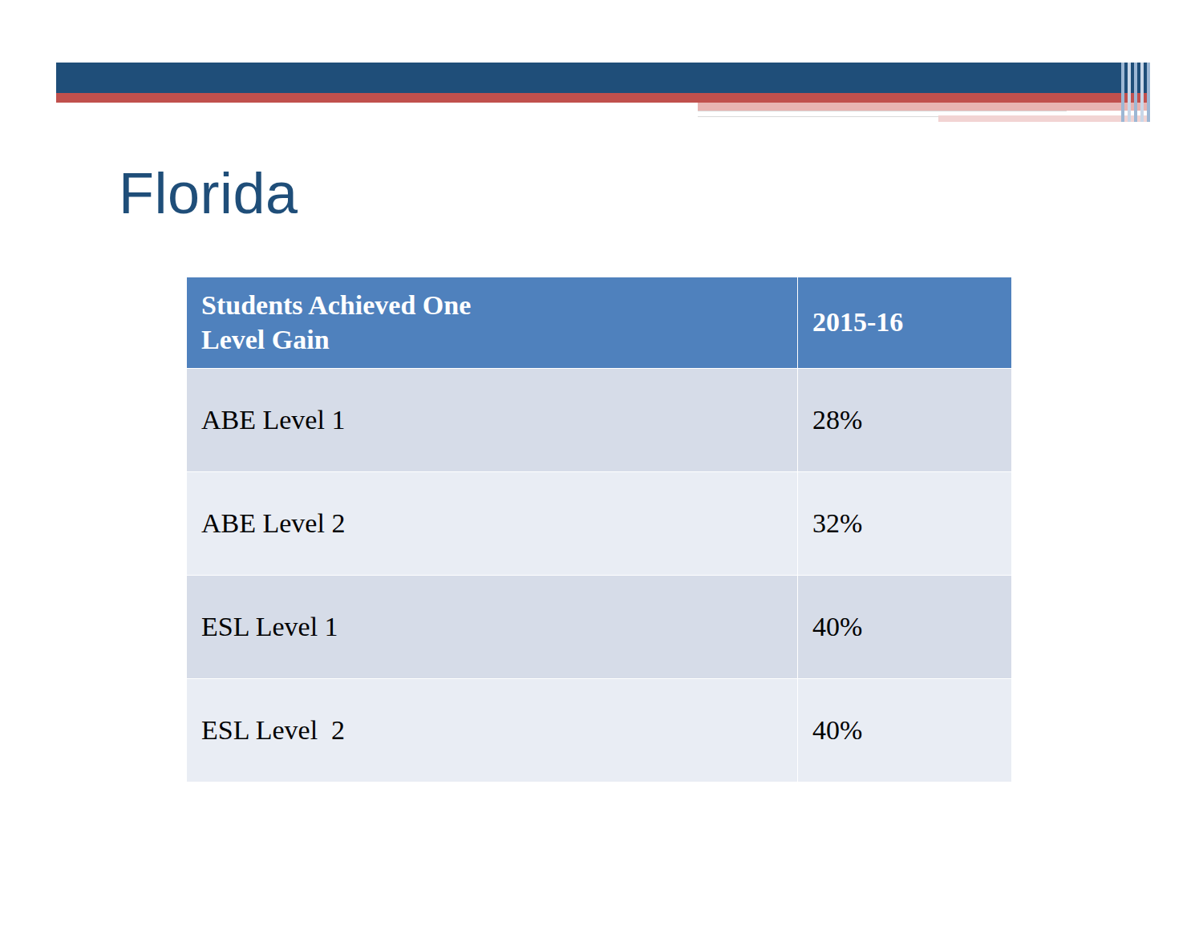Florida
| Students Achieved One Level Gain | 2015-16 |
| --- | --- |
| ABE Level 1 | 28% |
| ABE Level 2 | 32% |
| ESL Level 1 | 40% |
| ESL Level 2 | 40% |